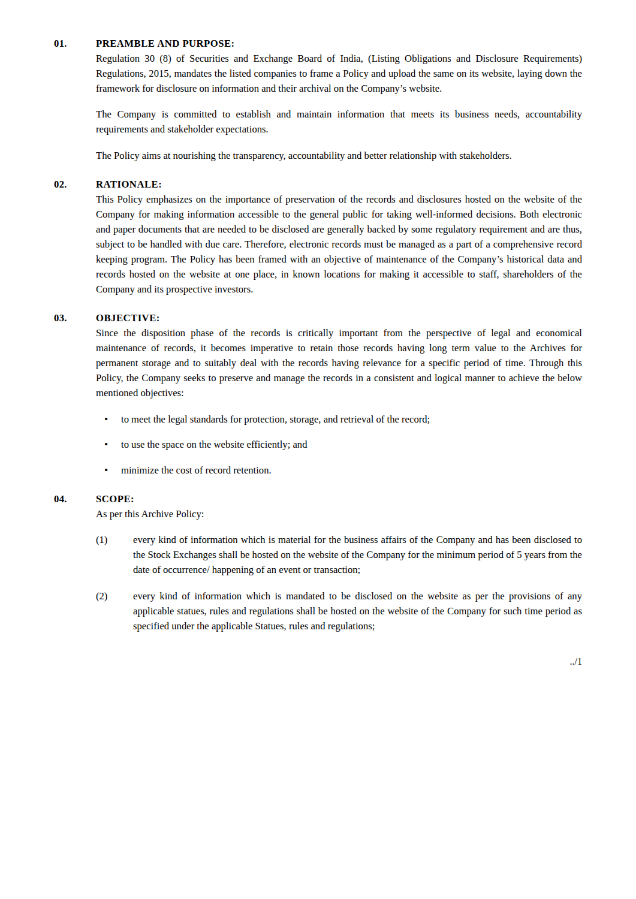01.
PREAMBLE AND PURPOSE:
Regulation 30 (8) of Securities and Exchange Board of India, (Listing Obligations and Disclosure Requirements) Regulations, 2015, mandates the listed companies to frame a Policy and upload the same on its website, laying down the framework for disclosure on information and their archival on the Company’s website.
The Company is committed to establish and maintain information that meets its business needs, accountability requirements and stakeholder expectations.
The Policy aims at nourishing the transparency, accountability and better relationship with stakeholders.
02.
RATIONALE:
This Policy emphasizes on the importance of preservation of the records and disclosures hosted on the website of the Company for making information accessible to the general public for taking well-informed decisions. Both electronic and paper documents that are needed to be disclosed are generally backed by some regulatory requirement and are thus, subject to be handled with due care. Therefore, electronic records must be managed as a part of a comprehensive record keeping program. The Policy has been framed with an objective of maintenance of the Company’s historical data and records hosted on the website at one place, in known locations for making it accessible to staff, shareholders of the Company and its prospective investors.
03.
OBJECTIVE:
Since the disposition phase of the records is critically important from the perspective of legal and economical maintenance of records, it becomes imperative to retain those records having long term value to the Archives for permanent storage and to suitably deal with the records having relevance for a specific period of time. Through this Policy, the Company seeks to preserve and manage the records in a consistent and logical manner to achieve the below mentioned objectives:
to meet the legal standards for protection, storage, and retrieval of the record;
to use the space on the website efficiently; and
minimize the cost of record retention.
04.
SCOPE:
As per this Archive Policy:
(1) every kind of information which is material for the business affairs of the Company and has been disclosed to the Stock Exchanges shall be hosted on the website of the Company for the minimum period of 5 years from the date of occurrence/ happening of an event or transaction;
(2) every kind of information which is mandated to be disclosed on the website as per the provisions of any applicable statues, rules and regulations shall be hosted on the website of the Company for such time period as specified under the applicable Statues, rules and regulations;
../1